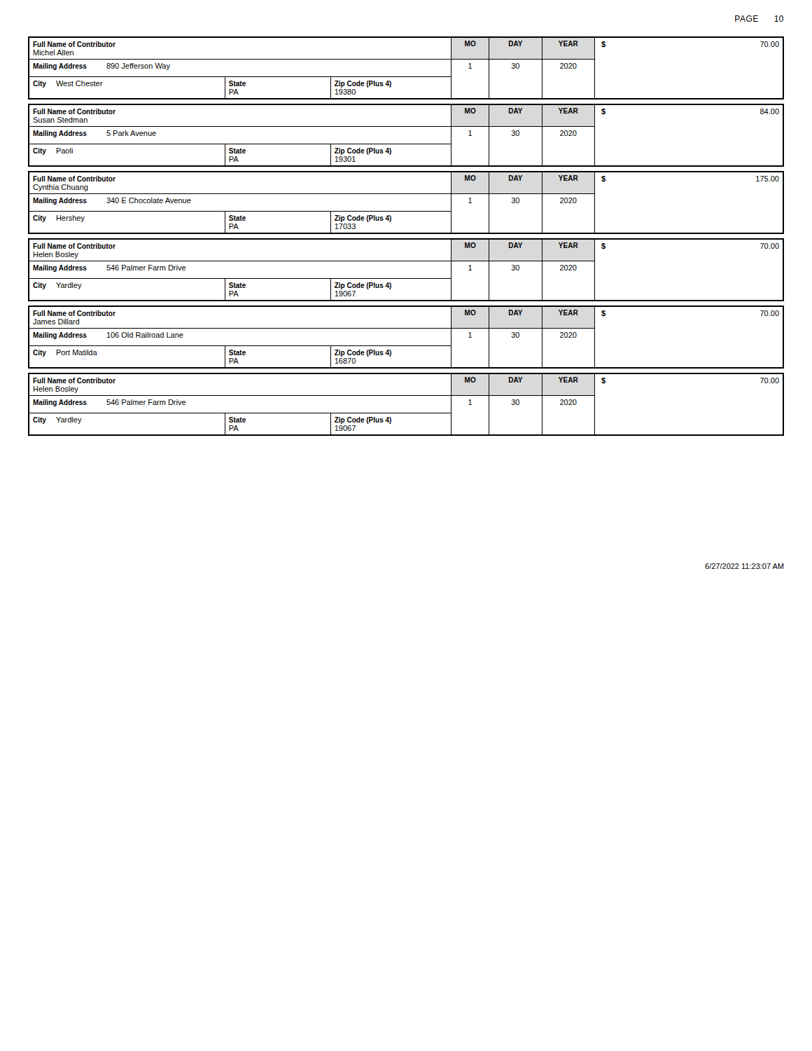PAGE 10
| Full Name of Contributor Michel Allen | MO | DAY | YEAR | $ 70.00 |
| Mailing Address 890 Jefferson Way | 1 | 30 | 2020 |
| City West Chester | State PA | Zip Code (Plus 4) 19380 |
| Full Name of Contributor Susan Stedman | MO | DAY | YEAR | $ 84.00 |
| Mailing Address 5 Park Avenue | 1 | 30 | 2020 |
| City Paoli | State PA | Zip Code (Plus 4) 19301 |
| Full Name of Contributor Cynthia Chuang | MO | DAY | YEAR | $ 175.00 |
| Mailing Address 340 E Chocolate Avenue | 1 | 30 | 2020 |
| City Hershey | State PA | Zip Code (Plus 4) 17033 |
| Full Name of Contributor Helen Bosley | MO | DAY | YEAR | $ 70.00 |
| Mailing Address 546 Palmer Farm Drive | 1 | 30 | 2020 |
| City Yardley | State PA | Zip Code (Plus 4) 19067 |
| Full Name of Contributor James Dillard | MO | DAY | YEAR | $ 70.00 |
| Mailing Address 106 Old Railroad Lane | 1 | 30 | 2020 |
| City Port Matilda | State PA | Zip Code (Plus 4) 16870 |
| Full Name of Contributor Helen Bosley | MO | DAY | YEAR | $ 70.00 |
| Mailing Address 546 Palmer Farm Drive | 1 | 30 | 2020 |
| City Yardley | State PA | Zip Code (Plus 4) 19067 |
6/27/2022 11:23:07 AM